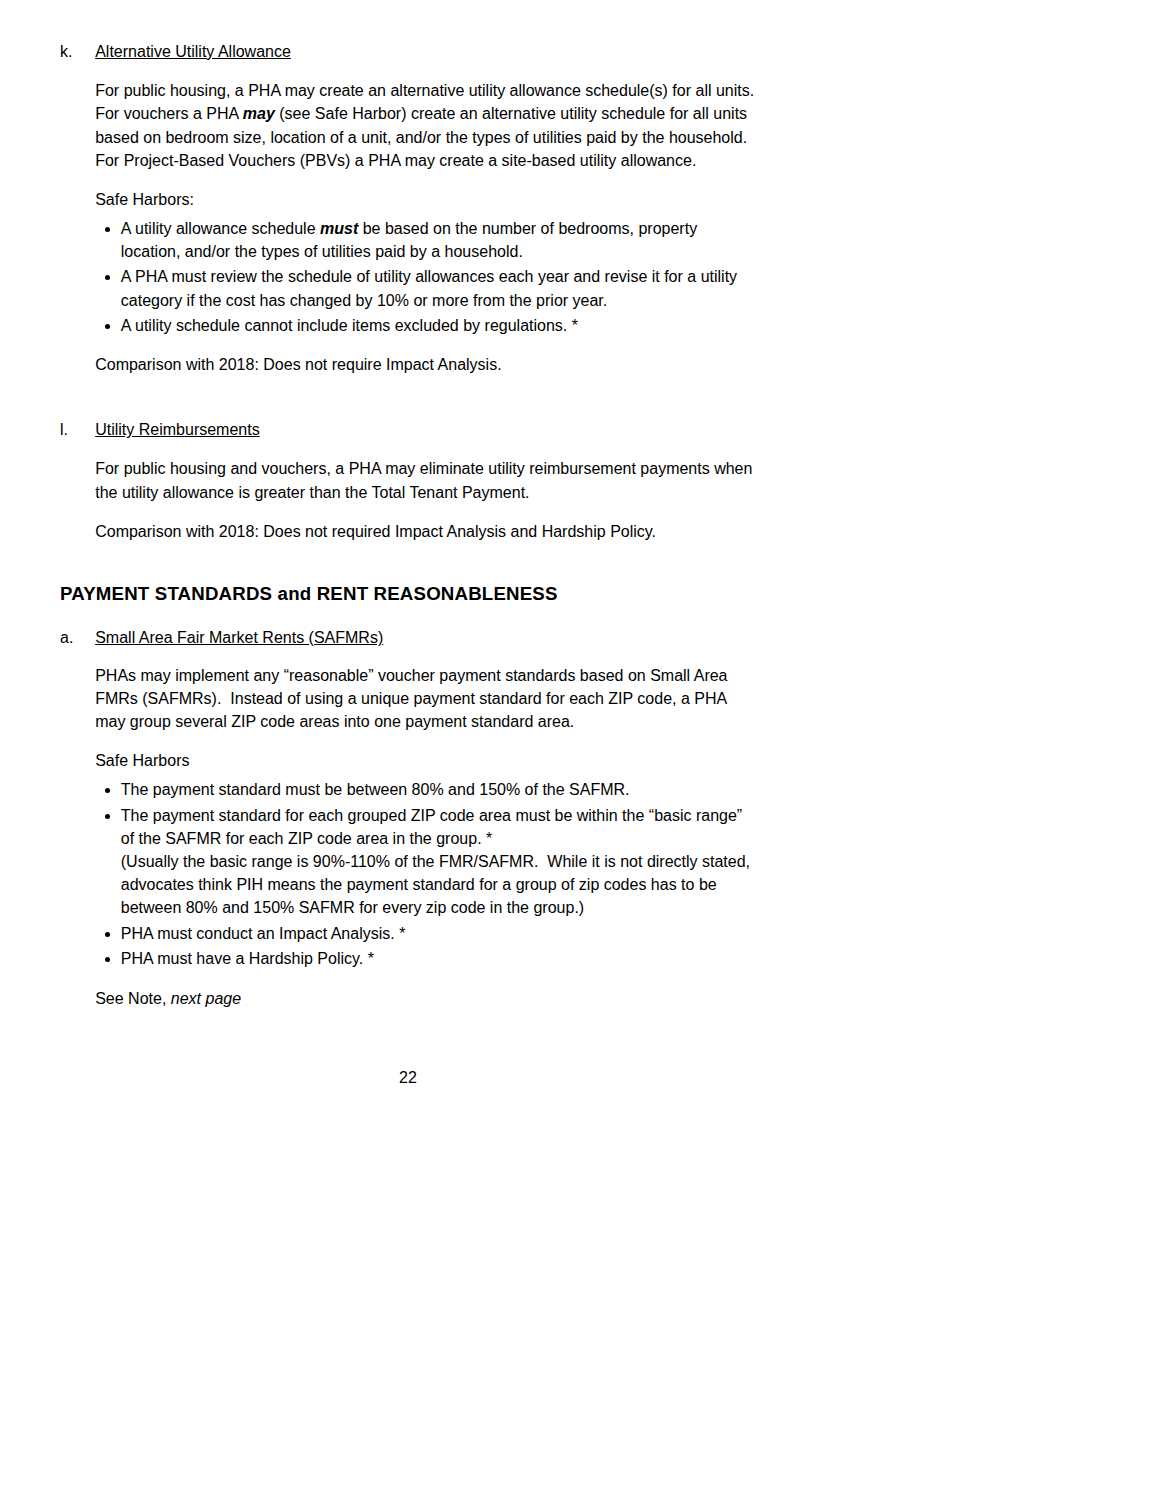k.
Alternative Utility Allowance
For public housing, a PHA may create an alternative utility allowance schedule(s) for all units. For vouchers a PHA may (see Safe Harbor) create an alternative utility schedule for all units based on bedroom size, location of a unit, and/or the types of utilities paid by the household. For Project-Based Vouchers (PBVs) a PHA may create a site-based utility allowance.
Safe Harbors:
A utility allowance schedule must be based on the number of bedrooms, property location, and/or the types of utilities paid by a household.
A PHA must review the schedule of utility allowances each year and revise it for a utility category if the cost has changed by 10% or more from the prior year.
A utility schedule cannot include items excluded by regulations. *
Comparison with 2018: Does not require Impact Analysis.
l.
Utility Reimbursements
For public housing and vouchers, a PHA may eliminate utility reimbursement payments when the utility allowance is greater than the Total Tenant Payment.
Comparison with 2018: Does not required Impact Analysis and Hardship Policy.
PAYMENT STANDARDS and RENT REASONABLENESS
a.
Small Area Fair Market Rents (SAFMRs)
PHAs may implement any “reasonable” voucher payment standards based on Small Area FMRs (SAFMRs). Instead of using a unique payment standard for each ZIP code, a PHA may group several ZIP code areas into one payment standard area.
Safe Harbors
The payment standard must be between 80% and 150% of the SAFMR.
The payment standard for each grouped ZIP code area must be within the “basic range” of the SAFMR for each ZIP code area in the group. *
(Usually the basic range is 90%-110% of the FMR/SAFMR. While it is not directly stated, advocates think PIH means the payment standard for a group of zip codes has to be between 80% and 150% SAFMR for every zip code in the group.)
PHA must conduct an Impact Analysis. *
PHA must have a Hardship Policy. *
See Note, next page
22